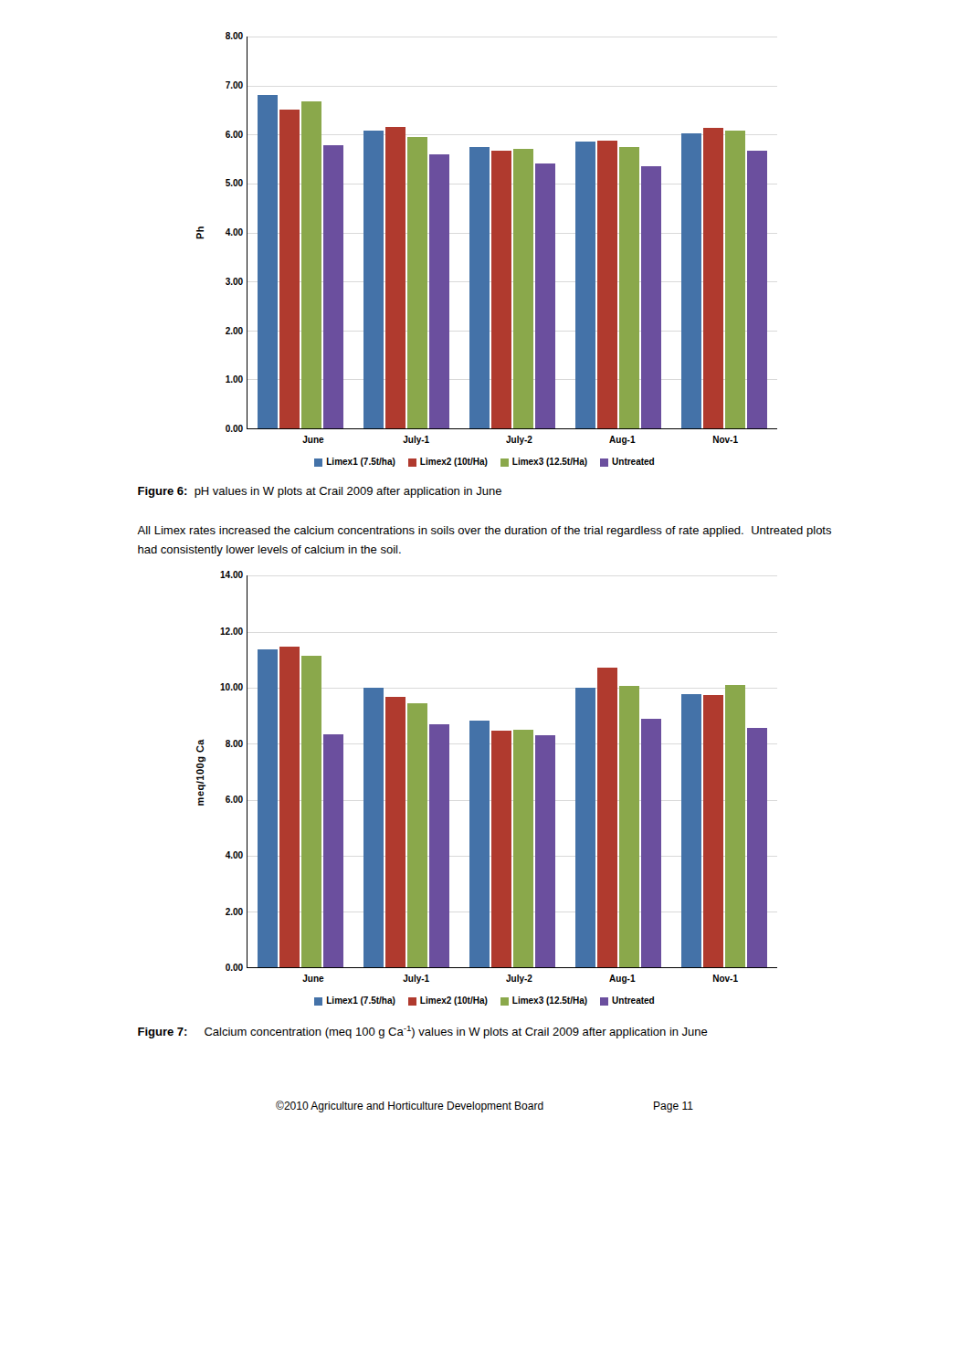Ph
8.00 7.00 6.00 5.00 4.00 3.00 2.00 1.00 0.00
June July-1 July-2 Aug-1 Nov-1
Limex1 (7.5t/ha)
Limex2 (10t/Ha)
Limex3 (12.5t/Ha)
Untreated
Figure 6: pH values in W plots at Crail 2009 after application in June
All Limex rates increased the calcium concentrations in soils over the duration of the trial regardless of rate applied. Untreated plots had consistently lower levels of calcium in the soil.
meq/100g Ca
14.00 12.00 10.00 8.00 6.00 4.00 2.00 0.00
June July-1 July-2 Aug-1 Nov-1
Limex1 (7.5t/ha)
Limex2 (10t/Ha)
Limex3 (12.5t/Ha)
Untreated
Figure 7: Calcium concentration (meq 100 g Ca-1) values in W plots at Crail 2009 after application in June
©2010 Agriculture and Horticulture Development Board Page 11